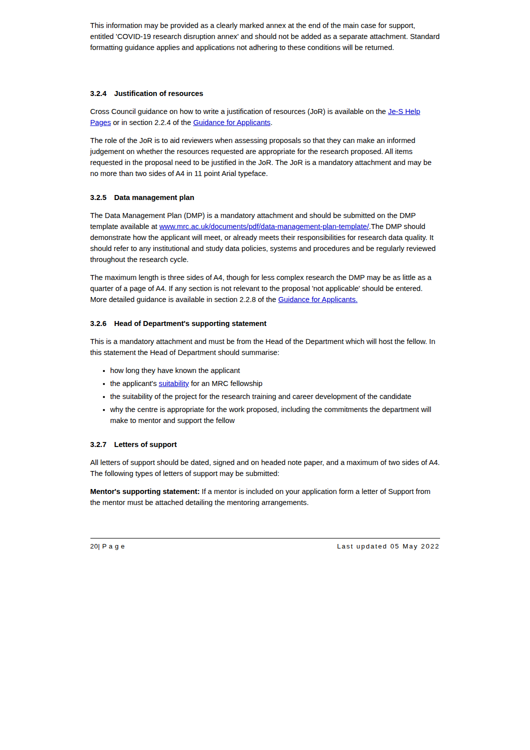This information may be provided as a clearly marked annex at the end of the main case for support, entitled 'COVID-19 research disruption annex' and should not be added as a separate attachment. Standard formatting guidance applies and applications not adhering to these conditions will be returned.
3.2.4 Justification of resources
Cross Council guidance on how to write a justification of resources (JoR) is available on the Je-S Help Pages or in section 2.2.4 of the Guidance for Applicants.
The role of the JoR is to aid reviewers when assessing proposals so that they can make an informed judgement on whether the resources requested are appropriate for the research proposed. All items requested in the proposal need to be justified in the JoR. The JoR is a mandatory attachment and may be no more than two sides of A4 in 11 point Arial typeface.
3.2.5 Data management plan
The Data Management Plan (DMP) is a mandatory attachment and should be submitted on the DMP template available at www.mrc.ac.uk/documents/pdf/data-management-plan-template/.The DMP should demonstrate how the applicant will meet, or already meets their responsibilities for research data quality. It should refer to any institutional and study data policies, systems and procedures and be regularly reviewed throughout the research cycle.
The maximum length is three sides of A4, though for less complex research the DMP may be as little as a quarter of a page of A4. If any section is not relevant to the proposal 'not applicable' should be entered. More detailed guidance is available in section 2.2.8 of the Guidance for Applicants.
3.2.6 Head of Department's supporting statement
This is a mandatory attachment and must be from the Head of the Department which will host the fellow. In this statement the Head of Department should summarise:
how long they have known the applicant
the applicant's suitability for an MRC fellowship
the suitability of the project for the research training and career development of the candidate
why the centre is appropriate for the work proposed, including the commitments the department will make to mentor and support the fellow
3.2.7 Letters of support
All letters of support should be dated, signed and on headed note paper, and a maximum of two sides of A4. The following types of letters of support may be submitted:
Mentor's supporting statement: If a mentor is included on your application form a letter of Support from the mentor must be attached detailing the mentoring arrangements.
20| P a g e Last updated 05 May 2022